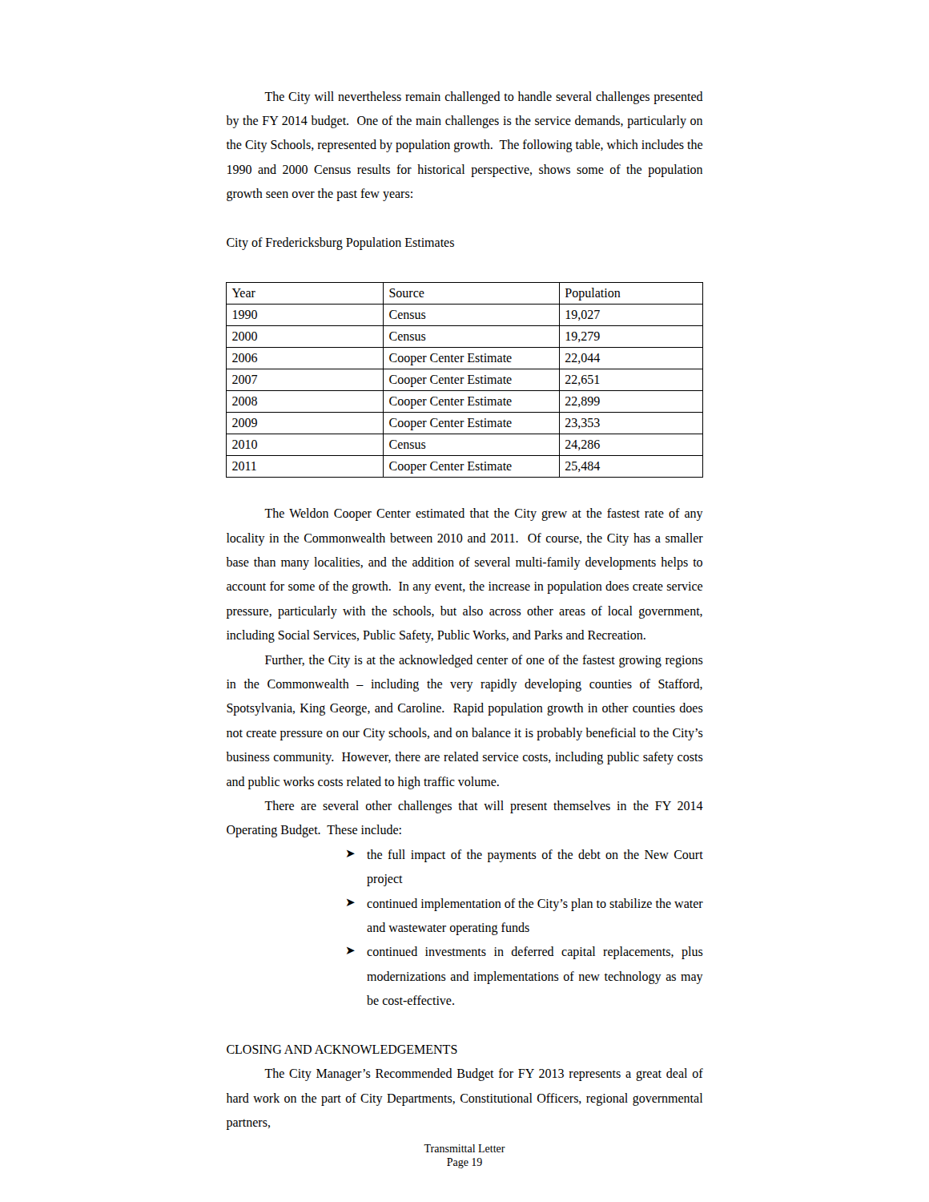The City will nevertheless remain challenged to handle several challenges presented by the FY 2014 budget. One of the main challenges is the service demands, particularly on the City Schools, represented by population growth. The following table, which includes the 1990 and 2000 Census results for historical perspective, shows some of the population growth seen over the past few years:
City of Fredericksburg Population Estimates
| Year | Source | Population |
| 1990 | Census | 19,027 |
| 2000 | Census | 19,279 |
| 2006 | Cooper Center Estimate | 22,044 |
| 2007 | Cooper Center Estimate | 22,651 |
| 2008 | Cooper Center Estimate | 22,899 |
| 2009 | Cooper Center Estimate | 23,353 |
| 2010 | Census | 24,286 |
| 2011 | Cooper Center Estimate | 25,484 |
The Weldon Cooper Center estimated that the City grew at the fastest rate of any locality in the Commonwealth between 2010 and 2011. Of course, the City has a smaller base than many localities, and the addition of several multi-family developments helps to account for some of the growth. In any event, the increase in population does create service pressure, particularly with the schools, but also across other areas of local government, including Social Services, Public Safety, Public Works, and Parks and Recreation.
Further, the City is at the acknowledged center of one of the fastest growing regions in the Commonwealth – including the very rapidly developing counties of Stafford, Spotsylvania, King George, and Caroline. Rapid population growth in other counties does not create pressure on our City schools, and on balance it is probably beneficial to the City’s business community. However, there are related service costs, including public safety costs and public works costs related to high traffic volume.
There are several other challenges that will present themselves in the FY 2014 Operating Budget. These include:
the full impact of the payments of the debt on the New Court project
continued implementation of the City’s plan to stabilize the water and wastewater operating funds
continued investments in deferred capital replacements, plus modernizations and implementations of new technology as may be cost-effective.
CLOSING AND ACKNOWLEDGEMENTS
The City Manager’s Recommended Budget for FY 2013 represents a great deal of hard work on the part of City Departments, Constitutional Officers, regional governmental partners,
Transmittal Letter
Page 19